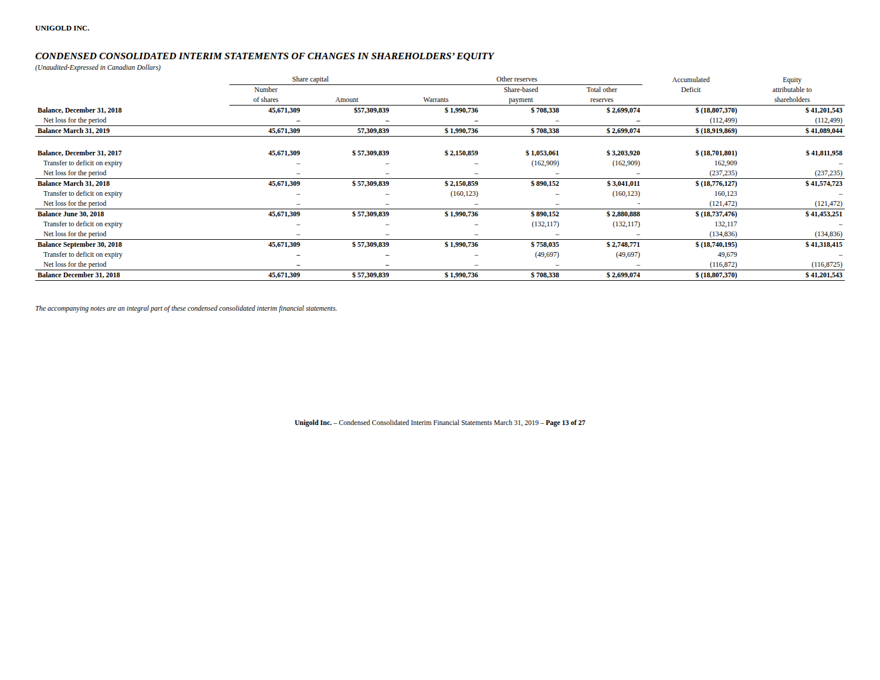UNIGOLD INC.
CONDENSED CONSOLIDATED INTERIM STATEMENTS OF CHANGES IN SHAREHOLDERS’ EQUITY
(Unaudited-Expressed in Canadian Dollars)
| | Share capital | Other reserves | Accumulated | Equity |
| --- | --- | --- | --- | --- |
| | Number | | | Share-based | Total other | Deficit | attributable to |
| | of shares | Amount | Warrants | payment | reserves | | shareholders |
| Balance, December 31, 2018 | 45,671,309 | $57,309,839 | $ 1,990,736 | $ 708,338 | $ 2,699,074 | $ (18,807,370) | $ 41,201,543 |
| Net loss for the period | – | – | – | – | – | (112,499) | (112,499) |
| Balance March 31, 2019 | 45,671,309 | 57,309,839 | $ 1,990,736 | $ 708,338 | $ 2,699,074 | $ (18,919,869) | $ 41,089,044 |
| Balance, December 31, 2017 | 45,671,309 | $ 57,309,839 | $ 2,150,859 | $ 1,053,061 | $ 3,203,920 | $ (18,701,801) | $ 41,811,958 |
| Transfer to deficit on expiry | – | – | – | (162,909) | (162,909) | 162,909 | – |
| Net loss for the period | – | – | – | – | – | (237,235) | (237,235) |
| Balance March 31, 2018 | 45,671,309 | $ 57,309,839 | $ 2,150,859 | $ 890,152 | $ 3,041,011 | $ (18,776,127) | $ 41,574,723 |
| Transfer to deficit on expiry | – | – | (160,123) | – | (160,123) | 160,123 | – |
| Net loss for the period | – | – | – | – | - | (121,472) | (121,472) |
| Balance June 30, 2018 | 45,671,309 | $ 57,309,839 | $ 1,990,736 | $ 890,152 | $ 2,880,888 | $ (18,737,476) | $ 41,453,251 |
| Transfer to deficit on expiry | – | – | – | (132,117) | (132,117) | 132,117 | – |
| Net loss for the period | – | – | – | – | – | (134,836) | (134,836) |
| Balance September 30, 2018 | 45,671,309 | $ 57,309,839 | $ 1,990,736 | $ 758,035 | $ 2,748,771 | $ (18,740,195) | $ 41,318,415 |
| Transfer to deficit on expiry | – | – | – | (49,697) | (49,697) | 49,679 | – |
| Net loss for the period | – | – | – | – | – | (116,872) | (116,8725) |
| Balance December 31, 2018 | 45,671,309 | $ 57,309,839 | $ 1,990,736 | $ 708,338 | $ 2,699,074 | $ (18,807,370) | $ 41,201,543 |
The accompanying notes are an integral part of these condensed consolidated interim financial statements.
Unigold Inc. – Condensed Consolidated Interim Financial Statements March 31, 2019 – Page 13 of 27